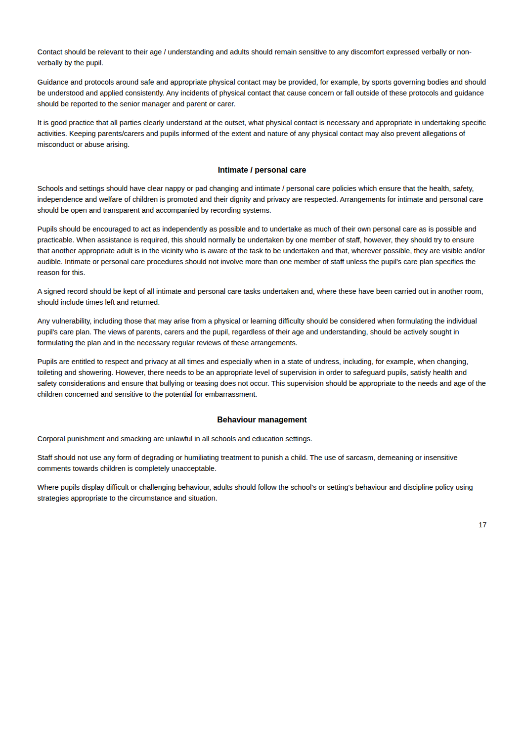Contact should be relevant to their age / understanding and adults should remain sensitive to any discomfort expressed verbally or non-verbally by the pupil.
Guidance and protocols around safe and appropriate physical contact may be provided, for example, by sports governing bodies and should be understood and applied consistently. Any incidents of physical contact that cause concern or fall outside of these protocols and guidance should be reported to the senior manager and parent or carer.
It is good practice that all parties clearly understand at the outset, what physical contact is necessary and appropriate in undertaking specific activities. Keeping parents/carers and pupils informed of the extent and nature of any physical contact may also prevent allegations of misconduct or abuse arising.
Intimate / personal care
Schools and settings should have clear nappy or pad changing and intimate / personal care policies which ensure that the health, safety, independence and welfare of children is promoted and their dignity and privacy are respected. Arrangements for intimate and personal care should be open and transparent and accompanied by recording systems.
Pupils should be encouraged to act as independently as possible and to undertake as much of their own personal care as is possible and practicable. When assistance is required, this should normally be undertaken by one member of staff, however, they should try to ensure that another appropriate adult is in the vicinity who is aware of the task to be undertaken and that, wherever possible, they are visible and/or audible. Intimate or personal care procedures should not involve more than one member of staff unless the pupil's care plan specifies the reason for this.
A signed record should be kept of all intimate and personal care tasks undertaken and, where these have been carried out in another room, should include times left and returned.
Any vulnerability, including those that may arise from a physical or learning difficulty should be considered when formulating the individual pupil's care plan. The views of parents, carers and the pupil, regardless of their age and understanding, should be actively sought in formulating the plan and in the necessary regular reviews of these arrangements.
Pupils are entitled to respect and privacy at all times and especially when in a state of undress, including, for example, when changing, toileting and showering. However, there needs to be an appropriate level of supervision in order to safeguard pupils, satisfy health and safety considerations and ensure that bullying or teasing does not occur. This supervision should be appropriate to the needs and age of the children concerned and sensitive to the potential for embarrassment.
Behaviour management
Corporal punishment and smacking are unlawful in all schools and education settings.
Staff should not use any form of degrading or humiliating treatment to punish a child. The use of sarcasm, demeaning or insensitive comments towards children is completely unacceptable.
Where pupils display difficult or challenging behaviour, adults should follow the school's or setting's behaviour and discipline policy using strategies appropriate to the circumstance and situation.
17